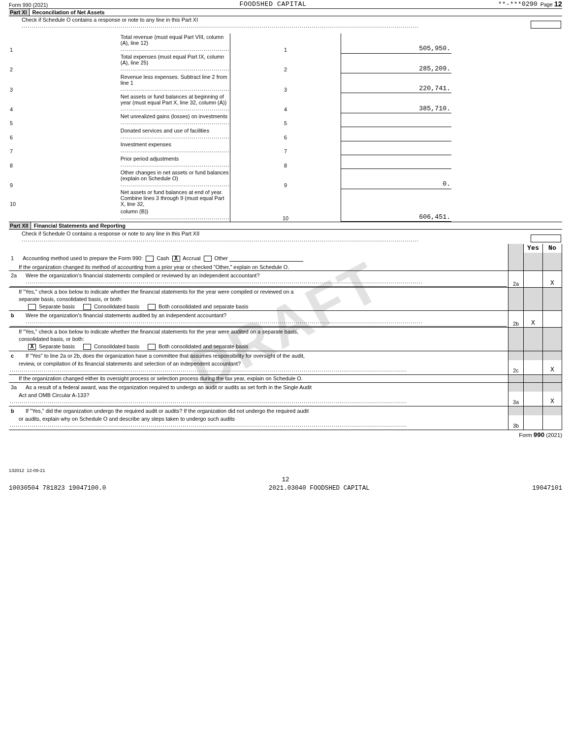DRAFT
Form 990 (2021)
FOODSHED CAPITAL
**-***0290
Page 12
Part XI
Reconciliation of Net Assets
| | Check if Schedule O contains a response or note to any line in this Part XI | | |
| 1 | Total revenue (must equal Part VIII, column (A), line 12) | 1 | 505,950. |
| 2 | Total expenses (must equal Part IX, column (A), line 25) | 2 | 285,209. |
| 3 | Revenue less expenses. Subtract line 2 from line 1 | 3 | 220,741. |
| 4 | Net assets or fund balances at beginning of year (must equal Part X, line 32, column (A)) | 4 | 385,710. |
| 5 | Net unrealized gains (losses) on investments | 5 | |
| 6 | Donated services and use of facilities | 6 | |
| 7 | Investment expenses | 7 | |
| 8 | Prior period adjustments | 8 | |
| 9 | Other changes in net assets or fund balances (explain on Schedule O) | 9 | 0. |
| 10 | Net assets or fund balances at end of year. Combine lines 3 through 9 (must equal Part X, line 32, | | |
| | column (B)) | 10 | 606,451. |
Part XII
Financial Statements and Reporting
| | Check if Schedule O contains a response or note to any line in this Part XII | | |
| | | Yes | No |
| / 1 / Accounting method used to prepare the Form 990: Cash X Accrual Other / | | | |
| If the organization changed its method of accounting from a prior year or checked "Other," explain on Schedule O. | | | |
| / 2a / Were the organization's financial statements compiled or reviewed by an independent accountant? / | 2a | | X |
| If "Yes," check a box below to indicate whether the financial statements for the year were compiled or reviewed on a | | | |
| separate basis, consolidated basis, or both: | | | |
| Separate basis Consolidated basis Both consolidated and separate basis | | | |
| / b / Were the organization's financial statements audited by an independent accountant? / | 2b | X | |
| If "Yes," check a box below to indicate whether the financial statements for the year were audited on a separate basis, | | | |
| consolidated basis, or both: | | | |
| X Separate basis Consolidated basis Both consolidated and separate basis | | | |
| / c / If "Yes" to line 2a or 2b, does the organization have a committee that assumes responsibility for oversight of the audit, / | | | |
| review, or compilation of its financial statements and selection of an independent accountant? | 2c | | X |
| If the organization changed either its oversight process or selection process during the tax year, explain on Schedule O. | | | |
| / 3a / As a result of a federal award, was the organization required to undergo an audit or audits as set forth in the Single Audit / | | | |
| Act and OMB Circular A-133? | 3a | | X |
| / b / If "Yes," did the organization undergo the required audit or audits? If the organization did not undergo the required audit / | | | |
| or audits, explain why on Schedule O and describe any steps taken to undergo such audits | 3b | | |
Form 990 (2021)
132012 12-09-21
12
10030504 781823 19047100.0
2021.03040 FOODSHED CAPITAL
19047101